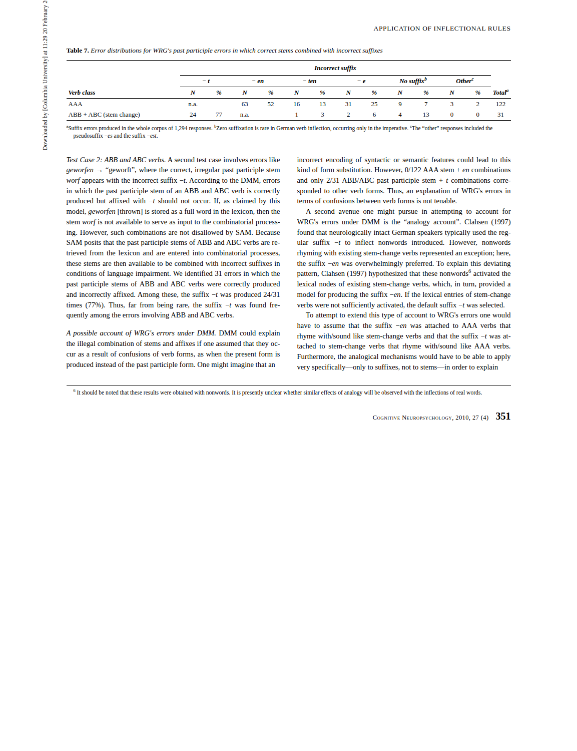Downloaded by [Columbia University] at 11:29 20 February 2012
APPLICATION OF INFLECTIONAL RULES
Table 7. Error distributions for WRG's past participle errors in which correct stems combined with incorrect suffixes
| | Incorrect suffix | |
| --- | --- | --- |
| | − t | − en | − ten | − e | No suffix b | Other c | |
| Verb class | N | % | N | % | N | % | N | % | N | % | N | % | Total a |
| AAA | n.a. | | 63 | 52 | 16 | 13 | 31 | 25 | 9 | 7 | 3 | 2 | 122 |
| ABB + ABC (stem change) | 24 | 77 | n.a. | | 1 | 3 | 2 | 6 | 4 | 13 | 0 | 0 | 31 |
aSuffix errors produced in the whole corpus of 1,294 responses. bZero suffixation is rare in German verb inflection, occurring only in the imperative. cThe “other” responses included the pseudosuffix −es and the suffix −est.
Test Case 2: ABB and ABC verbs. A second test case involves errors like geworfen → “geworft”, where the correct, irregular past participle stem worf appears with the incorrect suffix −t. According to the DMM, errors in which the past participle stem of an ABB and ABC verb is correctly produced but affixed with −t should not occur. If, as claimed by this model, geworfen [thrown] is stored as a full word in the lexicon, then the stem worf is not available to serve as input to the combinatorial processing. However, such combinations are not disallowed by SAM. Because SAM posits that the past participle stems of ABB and ABC verbs are retrieved from the lexicon and are entered into combinatorial processes, these stems are then available to be combined with incorrect suffixes in conditions of language impairment. We identified 31 errors in which the past participle stems of ABB and ABC verbs were correctly produced and incorrectly affixed. Among these, the suffix −t was produced 24/31 times (77%). Thus, far from being rare, the suffix −t was found frequently among the errors involving ABB and ABC verbs.
A possible account of WRG's errors under DMM. DMM could explain the illegal combination of stems and affixes if one assumed that they occur as a result of confusions of verb forms, as when the present form is produced instead of the past participle form. One might imagine that an
incorrect encoding of syntactic or semantic features could lead to this kind of form substitution. However, 0/122 AAA stem + en combinations and only 2/31 ABB/ABC past participle stem + t combinations corresponded to other verb forms. Thus, an explanation of WRG's errors in terms of confusions between verb forms is not tenable.
A second avenue one might pursue in attempting to account for WRG's errors under DMM is the “analogy account”. Clahsen (1997) found that neurologically intact German speakers typically used the regular suffix −t to inflect nonwords introduced. However, nonwords rhyming with existing stem-change verbs represented an exception; here, the suffix −en was overwhelmingly preferred. To explain this deviating pattern, Clahsen (1997) hypothesized that these nonwords6 activated the lexical nodes of existing stem-change verbs, which, in turn, provided a model for producing the suffix −en. If the lexical entries of stem-change verbs were not sufficiently activated, the default suffix −t was selected.
To attempt to extend this type of account to WRG's errors one would have to assume that the suffix −en was attached to AAA verbs that rhyme with/sound like stem-change verbs and that the suffix −t was attached to stem-change verbs that rhyme with/sound like AAA verbs. Furthermore, the analogical mechanisms would have to be able to apply very specifically—only to suffixes, not to stems—in order to explain
6 It should be noted that these results were obtained with nonwords. It is presently unclear whether similar effects of analogy will be observed with the inflections of real words.
Cognitive Neuropsychology, 2010, 27 (4)
351